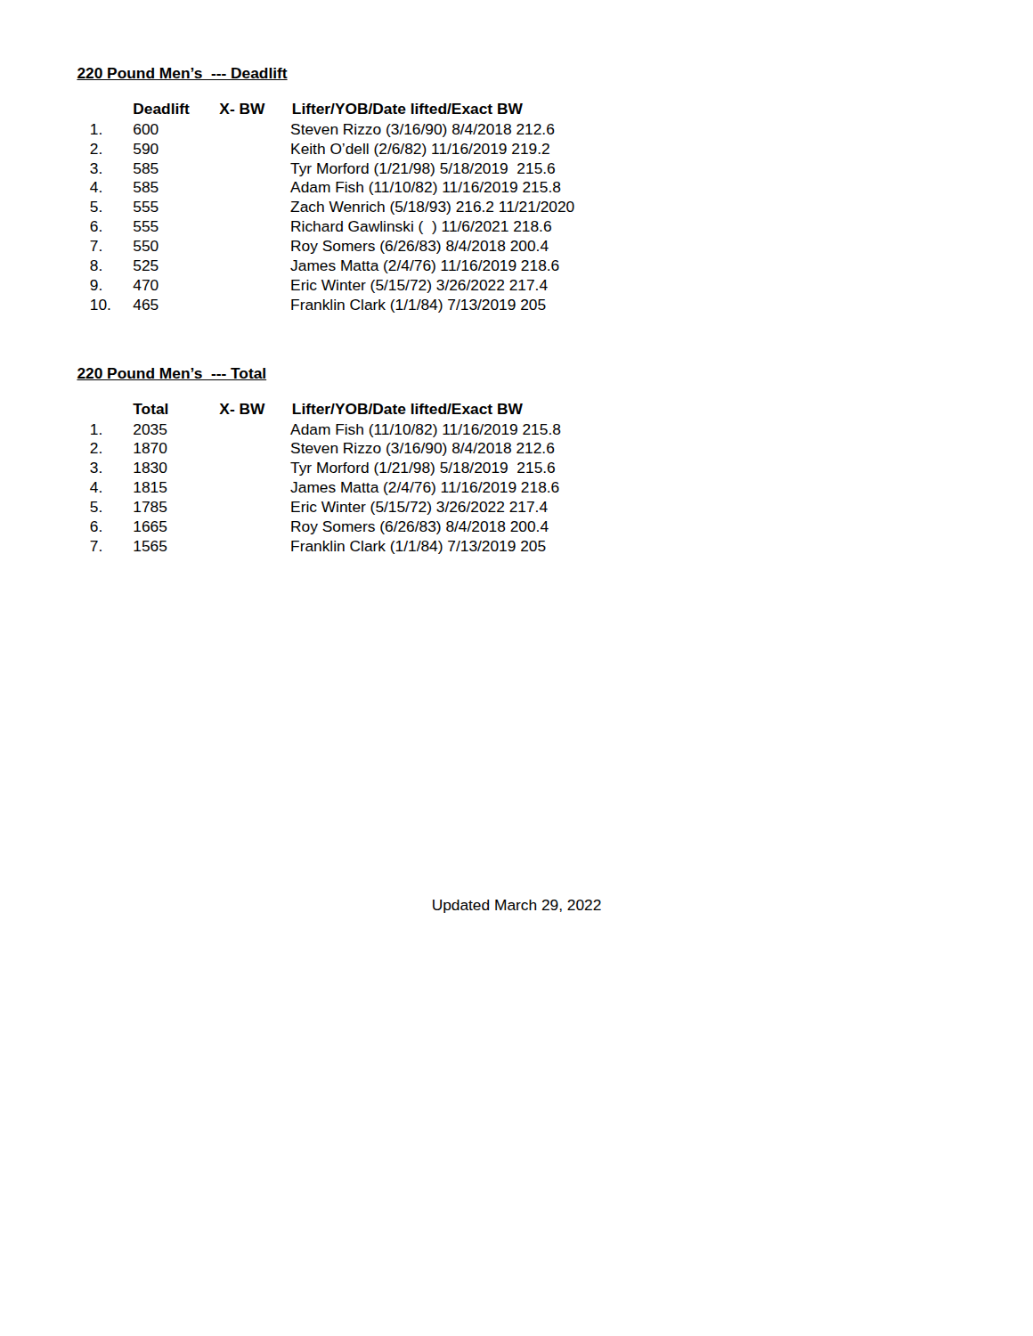220 Pound Men’s --- Deadlift
| | Deadlift | X- BW | Lifter/YOB/Date lifted/Exact BW |
| --- | --- | --- | --- |
| 1. | 600 | | Steven Rizzo (3/16/90) 8/4/2018 212.6 |
| 2. | 590 | | Keith O’dell (2/6/82) 11/16/2019 219.2 |
| 3. | 585 | | Tyr Morford (1/21/98) 5/18/2019 215.6 |
| 4. | 585 | | Adam Fish (11/10/82) 11/16/2019 215.8 |
| 5. | 555 | | Zach Wenrich (5/18/93) 216.2 11/21/2020 |
| 6. | 555 | | Richard Gawlinski ( ) 11/6/2021 218.6 |
| 7. | 550 | | Roy Somers (6/26/83) 8/4/2018 200.4 |
| 8. | 525 | | James Matta (2/4/76) 11/16/2019 218.6 |
| 9. | 470 | | Eric Winter (5/15/72) 3/26/2022 217.4 |
| 10. | 465 | | Franklin Clark (1/1/84) 7/13/2019 205 |
220 Pound Men’s --- Total
| | Total | X- BW | Lifter/YOB/Date lifted/Exact BW |
| --- | --- | --- | --- |
| 1. | 2035 | | Adam Fish (11/10/82) 11/16/2019 215.8 |
| 2. | 1870 | | Steven Rizzo (3/16/90) 8/4/2018 212.6 |
| 3. | 1830 | | Tyr Morford (1/21/98) 5/18/2019 215.6 |
| 4. | 1815 | | James Matta (2/4/76) 11/16/2019 218.6 |
| 5. | 1785 | | Eric Winter (5/15/72) 3/26/2022 217.4 |
| 6. | 1665 | | Roy Somers (6/26/83) 8/4/2018 200.4 |
| 7. | 1565 | | Franklin Clark (1/1/84) 7/13/2019 205 |
Updated March 29, 2022